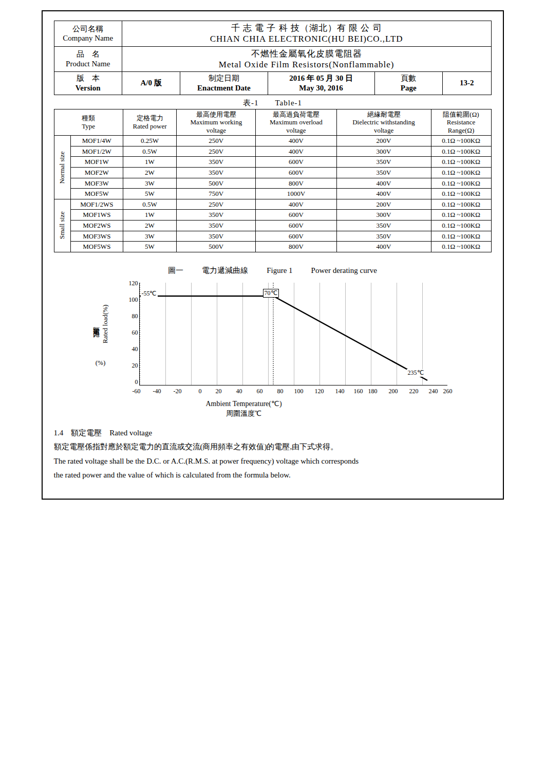| 公司名稱 Company Name | 千 志 電 子 科 技（湖北）有 限 公 司 CHIAN CHIA ELECTRONIC(HU BEI)CO.,LTD |
| 品 名 Product Name | 不燃性金屬氧化皮膜電阻器 Metal Oxide Film Resistors(Nonflammable) |
| 版 本 Version | A/0 版 | 制定日期 Enactment Date | 2016 年 05 月 30 日 May 30, 2016 | 頁數 Page | 13-2 |
表-1　　Table-1
| 種類 Type | 定格電力 Rated power | 最高使用電壓 Maximum working voltage | 最高過負荷電壓 Maximum overload voltage | 絕緣耐電壓 Dielectric withstanding voltage | 阻值範圍(Ω) Resistance Range(Ω) |
| --- | --- | --- | --- | --- | --- |
| Normal size | MOF1/4W | 0.25W | 250V | 400V | 200V | 0.1Ω ~100KΩ |
| MOF1/2W | 0.5W | 250V | 400V | 300V | 0.1Ω ~100KΩ |
| MOF1W | 1W | 350V | 600V | 350V | 0.1Ω ~100KΩ |
| MOF2W | 2W | 350V | 600V | 350V | 0.1Ω ~100KΩ |
| MOF3W | 3W | 500V | 800V | 400V | 0.1Ω ~100KΩ |
| MOF5W | 5W | 750V | 1000V | 400V | 0.1Ω ~100KΩ |
| Small size | MOF1/2WS | 0.5W | 250V | 400V | 200V | 0.1Ω ~100KΩ |
| MOF1WS | 1W | 350V | 600V | 300V | 0.1Ω ~100KΩ |
| MOF2WS | 2W | 350V | 600V | 350V | 0.1Ω ~100KΩ |
| MOF3WS | 3W | 350V | 600V | 350V | 0.1Ω ~100KΩ |
| MOF5WS | 5W | 500V | 800V | 400V | 0.1Ω ~100KΩ |
圖一 電力遞減曲線 Figure 1 Power derating curve
額定電力比 Rated load(%) (%)
120
100
80
60
40
20
0
-55℃
70℃
235℃
-60
-40
-20
0
20
40
60
80
100
120
140
160
180
200
220
240
260
Ambient Temperature(℃)
周圍溫度℃
1.4　額定電壓　Rated voltage
額定電壓係指對應於額定電力的直流或交流(商用頻率之有效值)的電壓,由下式求得。
The rated voltage shall be the D.C. or A.C.(R.M.S. at power frequency) voltage which corresponds
the rated power and the value of which is calculated from the formula below.